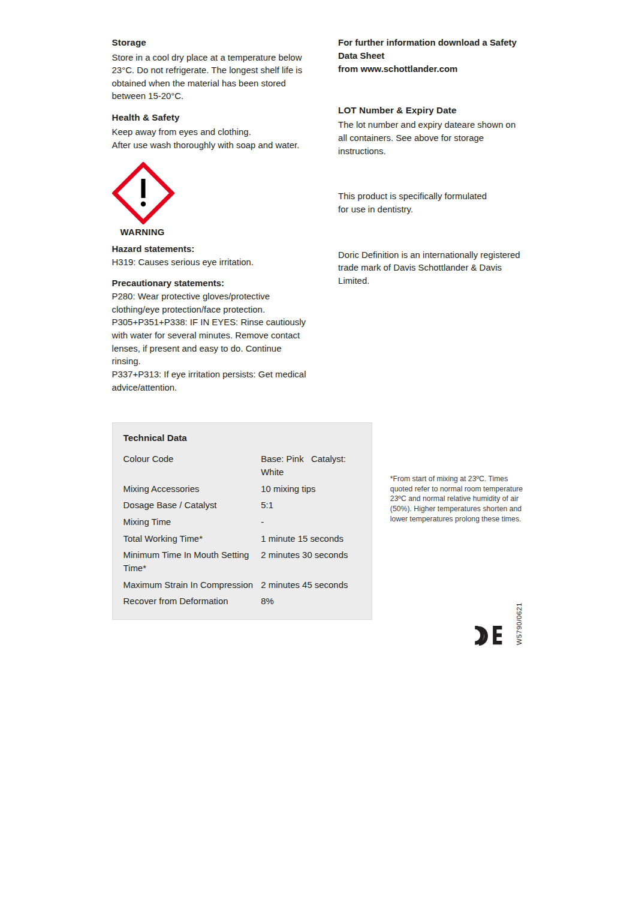Storage
Store in a cool dry place at a temperature below 23°C. Do not refrigerate. The longest shelf life is obtained when the material has been stored between 15-20°C.
Health & Safety
Keep away from eyes and clothing.
After use wash thoroughly with soap and water.
WARNING
Hazard statements:
H319: Causes serious eye irritation.
Precautionary statements:
P280: Wear protective gloves/protective clothing/eye protection/face protection.
P305+P351+P338: IF IN EYES: Rinse cautiously with water for several minutes. Remove contact lenses, if present and easy to do. Continue rinsing.
P337+P313: If eye irritation persists: Get medical advice/attention.
For further information download a Safety Data Sheet
from www.schottlander.com
LOT Number & Expiry Date
The lot number and expiry dateare shown on all containers. See above for storage instructions.
This product is specifically formulated
for use in dentistry.
Doric Definition is an internationally registered trade mark of Davis Schottlander & Davis Limited.
Technical Data
| Colour Code | Base: Pink Catalyst: White |
| Mixing Accessories | 10 mixing tips |
| Dosage Base / Catalyst | 5:1 |
| Mixing Time | - |
| Total Working Time* | 1 minute 15 seconds |
| Minimum Time In Mouth Setting Time* | 2 minutes 30 seconds |
| Maximum Strain In Compression | 2 minutes 45 seconds |
| Recover from Deformation | 8% |
*From start of mixing at 23ºC. Times quoted refer to normal room temperature 23ºC and normal relative humidity of air (50%). Higher temperatures shorten and lower temperatures prolong these times.
W5790/0621